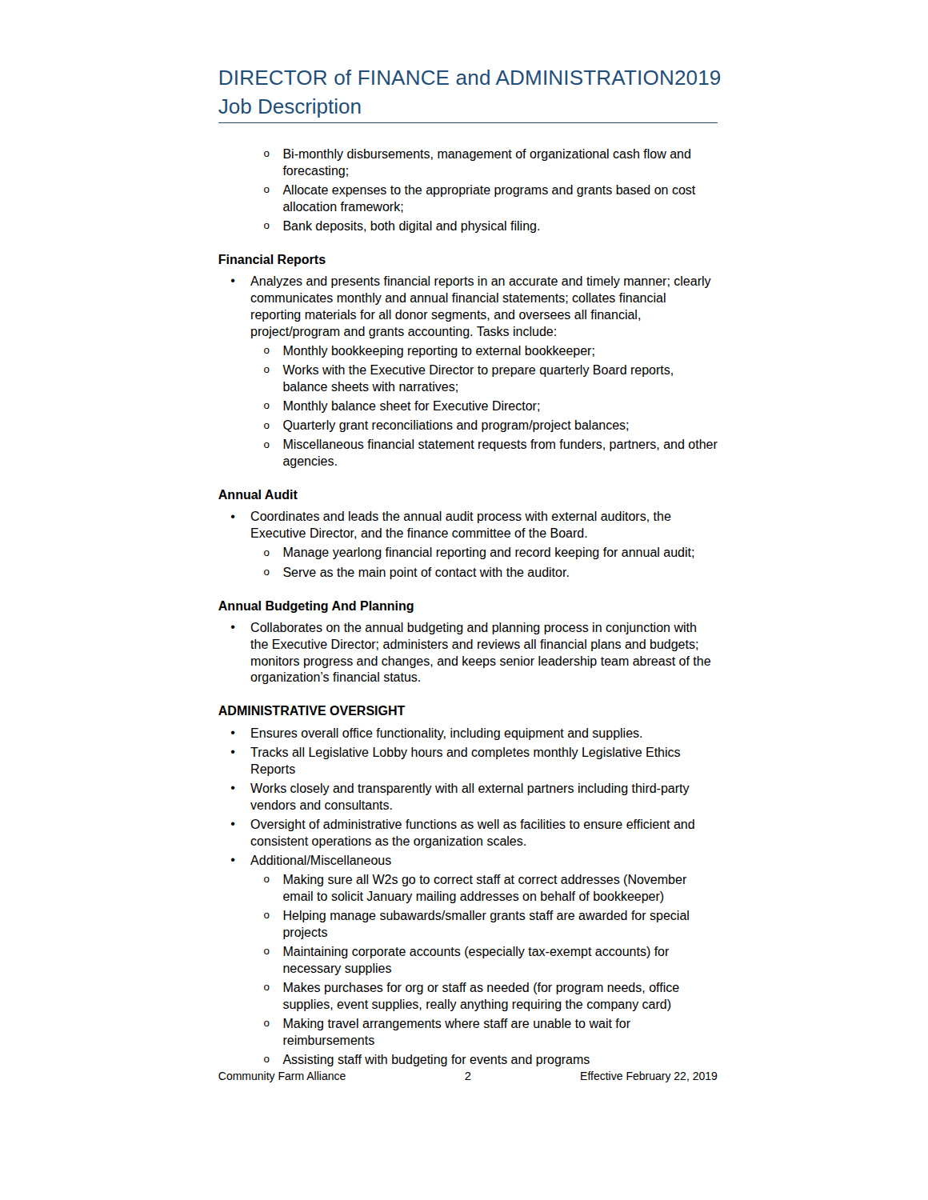DIRECTOR of FINANCE and ADMINISTRATION 2019
Job Description
Bi-monthly disbursements, management of organizational cash flow and forecasting;
Allocate expenses to the appropriate programs and grants based on cost allocation framework;
Bank deposits, both digital and physical filing.
Financial Reports
Analyzes and presents financial reports in an accurate and timely manner; clearly communicates monthly and annual financial statements; collates financial reporting materials for all donor segments, and oversees all financial, project/program and grants accounting. Tasks include:
Monthly bookkeeping reporting to external bookkeeper;
Works with the Executive Director to prepare quarterly Board reports, balance sheets with narratives;
Monthly balance sheet for Executive Director;
Quarterly grant reconciliations and program/project balances;
Miscellaneous financial statement requests from funders, partners, and other agencies.
Annual Audit
Coordinates and leads the annual audit process with external auditors, the Executive Director, and the finance committee of the Board.
Manage yearlong financial reporting and record keeping for annual audit;
Serve as the main point of contact with the auditor.
Annual Budgeting And Planning
Collaborates on the annual budgeting and planning process in conjunction with the Executive Director; administers and reviews all financial plans and budgets; monitors progress and changes, and keeps senior leadership team abreast of the organization’s financial status.
ADMINISTRATIVE OVERSIGHT
Ensures overall office functionality, including equipment and supplies.
Tracks all Legislative Lobby hours and completes monthly Legislative Ethics Reports
Works closely and transparently with all external partners including third-party vendors and consultants.
Oversight of administrative functions as well as facilities to ensure efficient and consistent operations as the organization scales.
Additional/Miscellaneous
Making sure all W2s go to correct staff at correct addresses (November email to solicit January mailing addresses on behalf of bookkeeper)
Helping manage subawards/smaller grants staff are awarded for special projects
Maintaining corporate accounts (especially tax-exempt accounts) for necessary supplies
Makes purchases for org or staff as needed (for program needs, office supplies, event supplies, really anything requiring the company card)
Making travel arrangements where staff are unable to wait for reimbursements
Assisting staff with budgeting for events and programs
Community Farm Alliance 2 Effective February 22, 2019